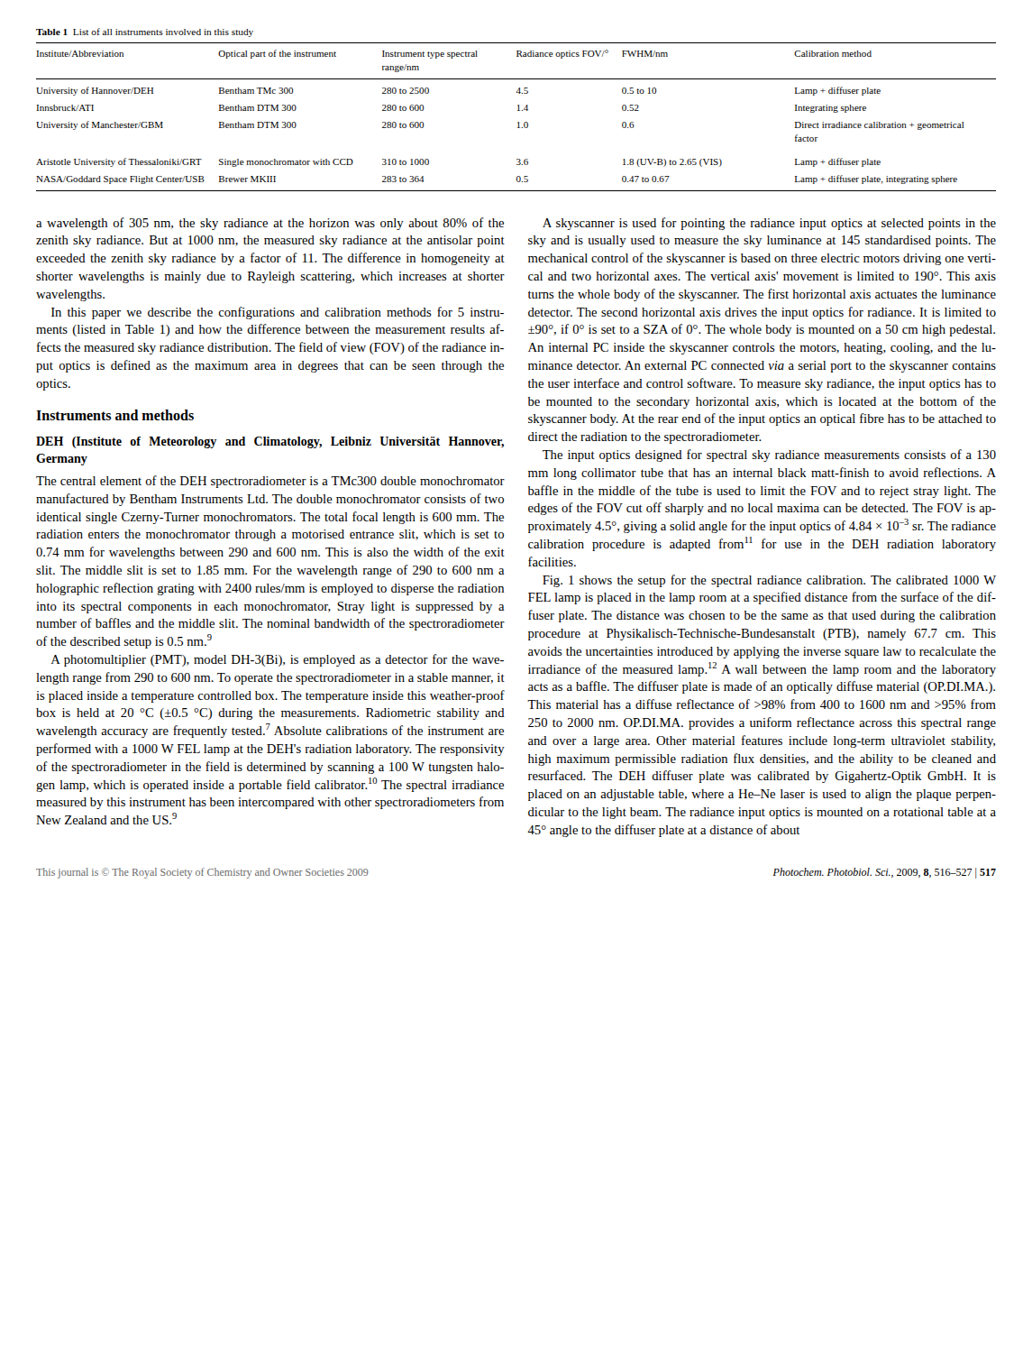Table 1 List of all instruments involved in this study
| Institute/Abbreviation | Optical part of the instrument | Instrument type spectral range/nm | Radiance optics FOV/° | FWHM/nm | Calibration method |
| --- | --- | --- | --- | --- | --- |
| University of Hannover/DEH | Bentham TMc 300 | 280 to 2500 | 4.5 | 0.5 to 10 | Lamp + diffuser plate |
| Innsbruck/ATI | Bentham DTM 300 | 280 to 600 | 1.4 | 0.52 | Integrating sphere |
| University of Manchester/GBM | Bentham DTM 300 | 280 to 600 | 1.0 | 0.6 | Direct irradiance calibration + geometrical factor |
| Aristotle University of Thessaloniki/GRT | Single monochromator with CCD | 310 to 1000 | 3.6 | 1.8 (UV-B) to 2.65 (VIS) | Lamp + diffuser plate |
| NASA/Goddard Space Flight Center/USB | Brewer MKIII | 283 to 364 | 0.5 | 0.47 to 0.67 | Lamp + diffuser plate, integrating sphere |
a wavelength of 305 nm, the sky radiance at the horizon was only about 80% of the zenith sky radiance. But at 1000 nm, the measured sky radiance at the antisolar point exceeded the zenith sky radiance by a factor of 11. The difference in homogeneity at shorter wavelengths is mainly due to Rayleigh scattering, which increases at shorter wavelengths.
In this paper we describe the configurations and calibration methods for 5 instruments (listed in Table 1) and how the difference between the measurement results affects the measured sky radiance distribution. The field of view (FOV) of the radiance input optics is defined as the maximum area in degrees that can be seen through the optics.
Instruments and methods
DEH (Institute of Meteorology and Climatology, Leibniz Universität Hannover, Germany
The central element of the DEH spectroradiometer is a TMc300 double monochromator manufactured by Bentham Instruments Ltd. The double monochromator consists of two identical single Czerny-Turner monochromators. The total focal length is 600 mm. The radiation enters the monochromator through a motorised entrance slit, which is set to 0.74 mm for wavelengths between 290 and 600 nm. This is also the width of the exit slit. The middle slit is set to 1.85 mm. For the wavelength range of 290 to 600 nm a holographic reflection grating with 2400 rules/mm is employed to disperse the radiation into its spectral components in each monochromator, Stray light is suppressed by a number of baffles and the middle slit. The nominal bandwidth of the spectroradiometer of the described setup is 0.5 nm.9
A photomultiplier (PMT), model DH-3(Bi), is employed as a detector for the wavelength range from 290 to 600 nm. To operate the spectroradiometer in a stable manner, it is placed inside a temperature controlled box. The temperature inside this weather-proof box is held at 20 °C (±0.5 °C) during the measurements. Radiometric stability and wavelength accuracy are frequently tested.7 Absolute calibrations of the instrument are performed with a 1000 W FEL lamp at the DEH's radiation laboratory. The responsivity of the spectroradiometer in the field is determined by scanning a 100 W tungsten halogen lamp, which is operated inside a portable field calibrator.10 The spectral irradiance measured by this instrument has been intercompared with other spectroradiometers from New Zealand and the US.9
A skyscanner is used for pointing the radiance input optics at selected points in the sky and is usually used to measure the sky luminance at 145 standardised points. The mechanical control of the skyscanner is based on three electric motors driving one vertical and two horizontal axes. The vertical axis' movement is limited to 190°. This axis turns the whole body of the skyscanner. The first horizontal axis actuates the luminance detector. The second horizontal axis drives the input optics for radiance. It is limited to ±90°, if 0° is set to a SZA of 0°. The whole body is mounted on a 50 cm high pedestal. An internal PC inside the skyscanner controls the motors, heating, cooling, and the luminance detector. An external PC connected via a serial port to the skyscanner contains the user interface and control software. To measure sky radiance, the input optics has to be mounted to the secondary horizontal axis, which is located at the bottom of the skyscanner body. At the rear end of the input optics an optical fibre has to be attached to direct the radiation to the spectroradiometer.
The input optics designed for spectral sky radiance measurements consists of a 130 mm long collimator tube that has an internal black matt-finish to avoid reflections. A baffle in the middle of the tube is used to limit the FOV and to reject stray light. The edges of the FOV cut off sharply and no local maxima can be detected. The FOV is approximately 4.5°, giving a solid angle for the input optics of 4.84 × 10–3 sr. The radiance calibration procedure is adapted from11 for use in the DEH radiation laboratory facilities.
Fig. 1 shows the setup for the spectral radiance calibration. The calibrated 1000 W FEL lamp is placed in the lamp room at a specified distance from the surface of the diffuser plate. The distance was chosen to be the same as that used during the calibration procedure at Physikalisch-Technische-Bundesanstalt (PTB), namely 67.7 cm. This avoids the uncertainties introduced by applying the inverse square law to recalculate the irradiance of the measured lamp.12 A wall between the lamp room and the laboratory acts as a baffle. The diffuser plate is made of an optically diffuse material (OP.DI.MA.). This material has a diffuse reflectance of >98% from 400 to 1600 nm and >95% from 250 to 2000 nm. OP.DI.MA. provides a uniform reflectance across this spectral range and over a large area. Other material features include long-term ultraviolet stability, high maximum permissible radiation flux densities, and the ability to be cleaned and resurfaced. The DEH diffuser plate was calibrated by Gigahertz-Optik GmbH. It is placed on an adjustable table, where a He–Ne laser is used to align the plaque perpendicular to the light beam. The radiance input optics is mounted on a rotational table at a 45° angle to the diffuser plate at a distance of about
This journal is © The Royal Society of Chemistry and Owner Societies 2009
Photochem. Photobiol. Sci., 2009, 8, 516–527 | 517